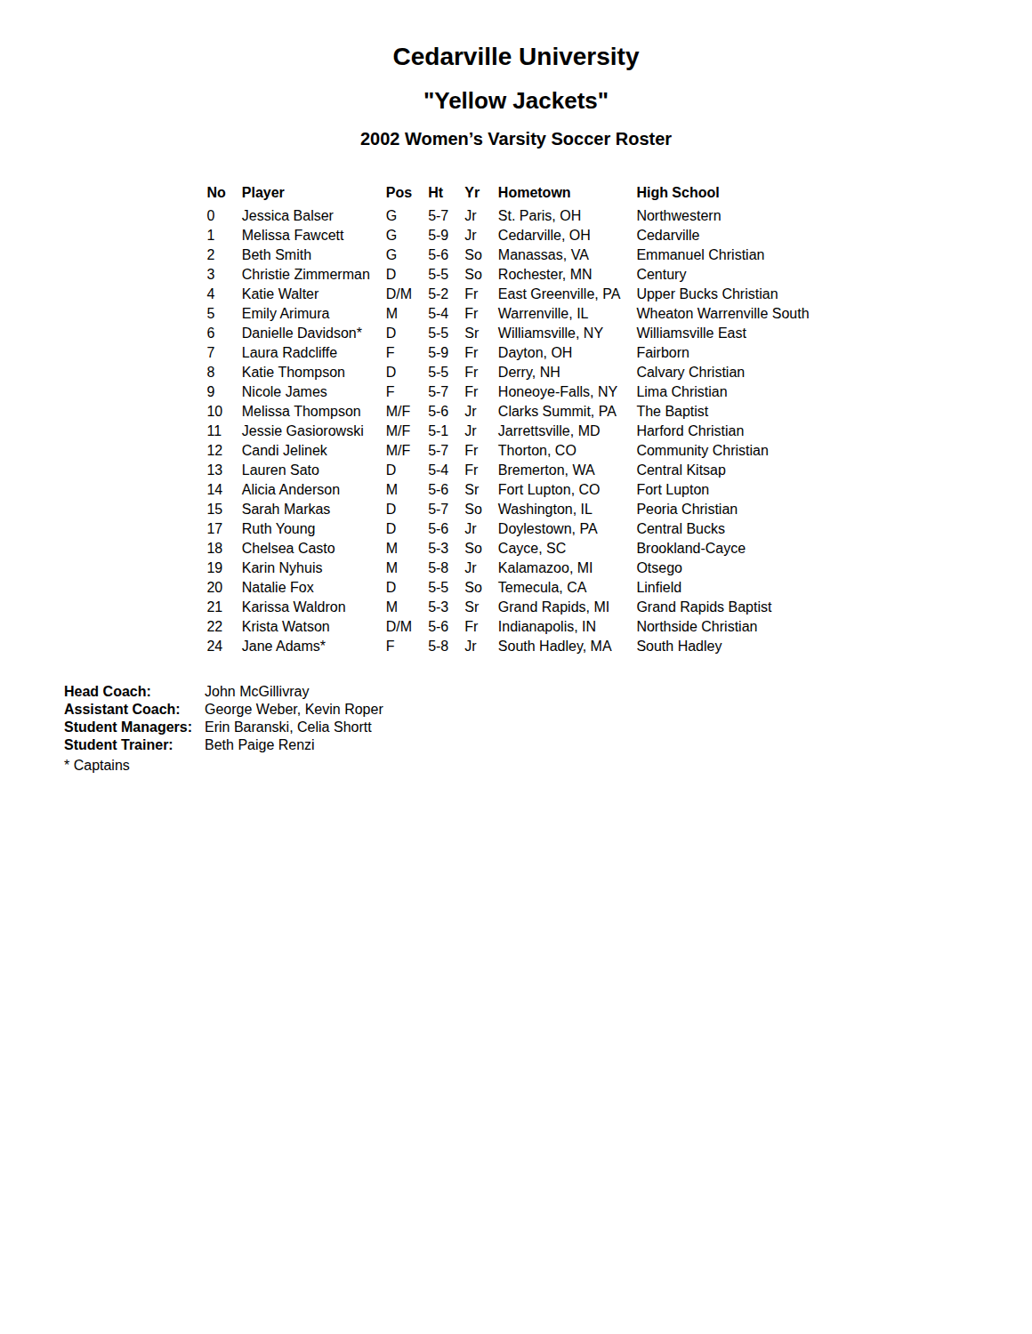Cedarville University
"Yellow Jackets"
2002 Women’s Varsity Soccer Roster
| No | Player | Pos | Ht | Yr | Hometown | High School |
| --- | --- | --- | --- | --- | --- | --- |
| 0 | Jessica Balser | G | 5-7 | Jr | St. Paris, OH | Northwestern |
| 1 | Melissa Fawcett | G | 5-9 | Jr | Cedarville, OH | Cedarville |
| 2 | Beth Smith | G | 5-6 | So | Manassas, VA | Emmanuel Christian |
| 3 | Christie Zimmerman | D | 5-5 | So | Rochester, MN | Century |
| 4 | Katie Walter | D/M | 5-2 | Fr | East Greenville, PA | Upper Bucks Christian |
| 5 | Emily Arimura | M | 5-4 | Fr | Warrenville, IL | Wheaton Warrenville South |
| 6 | Danielle Davidson* | D | 5-5 | Sr | Williamsville, NY | Williamsville East |
| 7 | Laura Radcliffe | F | 5-9 | Fr | Dayton, OH | Fairborn |
| 8 | Katie Thompson | D | 5-5 | Fr | Derry, NH | Calvary Christian |
| 9 | Nicole James | F | 5-7 | Fr | Honeoye-Falls, NY | Lima Christian |
| 10 | Melissa Thompson | M/F | 5-6 | Jr | Clarks Summit, PA | The Baptist |
| 11 | Jessie Gasiorowski | M/F | 5-1 | Jr | Jarrettsville, MD | Harford Christian |
| 12 | Candi Jelinek | M/F | 5-7 | Fr | Thorton, CO | Community Christian |
| 13 | Lauren Sato | D | 5-4 | Fr | Bremerton, WA | Central Kitsap |
| 14 | Alicia Anderson | M | 5-6 | Sr | Fort Lupton, CO | Fort Lupton |
| 15 | Sarah Markas | D | 5-7 | So | Washington, IL | Peoria Christian |
| 17 | Ruth Young | D | 5-6 | Jr | Doylestown, PA | Central Bucks |
| 18 | Chelsea Casto | M | 5-3 | So | Cayce, SC | Brookland-Cayce |
| 19 | Karin Nyhuis | M | 5-8 | Jr | Kalamazoo, MI | Otsego |
| 20 | Natalie Fox | D | 5-5 | So | Temecula, CA | Linfield |
| 21 | Karissa Waldron | M | 5-3 | Sr | Grand Rapids, MI | Grand Rapids Baptist |
| 22 | Krista Watson | D/M | 5-6 | Fr | Indianapolis, IN | Northside Christian |
| 24 | Jane Adams* | F | 5-8 | Jr | South Hadley, MA | South Hadley |
| Head Coach: | John McGillivray |
| Assistant Coach: | George Weber, Kevin Roper |
| Student Managers: | Erin Baranski, Celia Shortt |
| Student Trainer: | Beth Paige Renzi |
* Captains